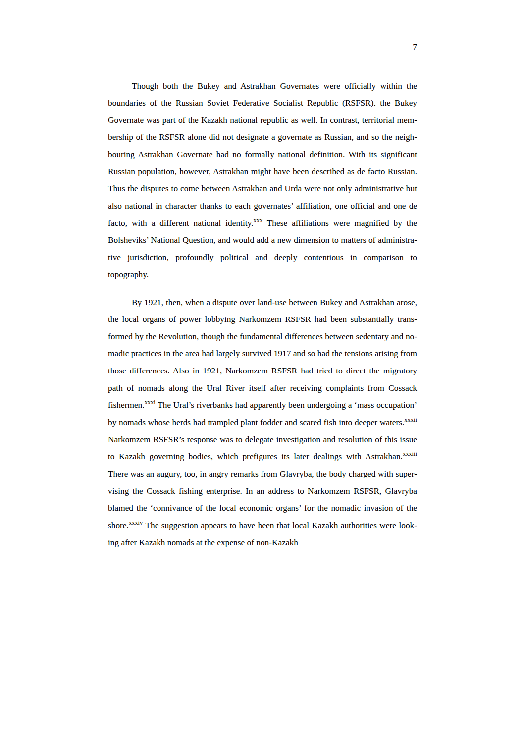7
Though both the Bukey and Astrakhan Governates were officially within the boundaries of the Russian Soviet Federative Socialist Republic (RSFSR), the Bukey Governate was part of the Kazakh national republic as well. In contrast, territorial membership of the RSFSR alone did not designate a governate as Russian, and so the neighbouring Astrakhan Governate had no formally national definition. With its significant Russian population, however, Astrakhan might have been described as de facto Russian. Thus the disputes to come between Astrakhan and Urda were not only administrative but also national in character thanks to each governates’ affiliation, one official and one de facto, with a different national identity.xxx These affiliations were magnified by the Bolsheviks’ National Question, and would add a new dimension to matters of administrative jurisdiction, profoundly political and deeply contentious in comparison to topography.
By 1921, then, when a dispute over land-use between Bukey and Astrakhan arose, the local organs of power lobbying Narkomzem RSFSR had been substantially transformed by the Revolution, though the fundamental differences between sedentary and nomadic practices in the area had largely survived 1917 and so had the tensions arising from those differences. Also in 1921, Narkomzem RSFSR had tried to direct the migratory path of nomads along the Ural River itself after receiving complaints from Cossack fishermen.xxxi The Ural’s riverbanks had apparently been undergoing a ‘mass occupation’ by nomads whose herds had trampled plant fodder and scared fish into deeper waters.xxxii Narkomzem RSFSR’s response was to delegate investigation and resolution of this issue to Kazakh governing bodies, which prefigures its later dealings with Astrakhan.xxxiii There was an augury, too, in angry remarks from Glavryba, the body charged with supervising the Cossack fishing enterprise. In an address to Narkomzem RSFSR, Glavryba blamed the ‘connivance of the local economic organs’ for the nomadic invasion of the shore.xxxiv The suggestion appears to have been that local Kazakh authorities were looking after Kazakh nomads at the expense of non-Kazakh